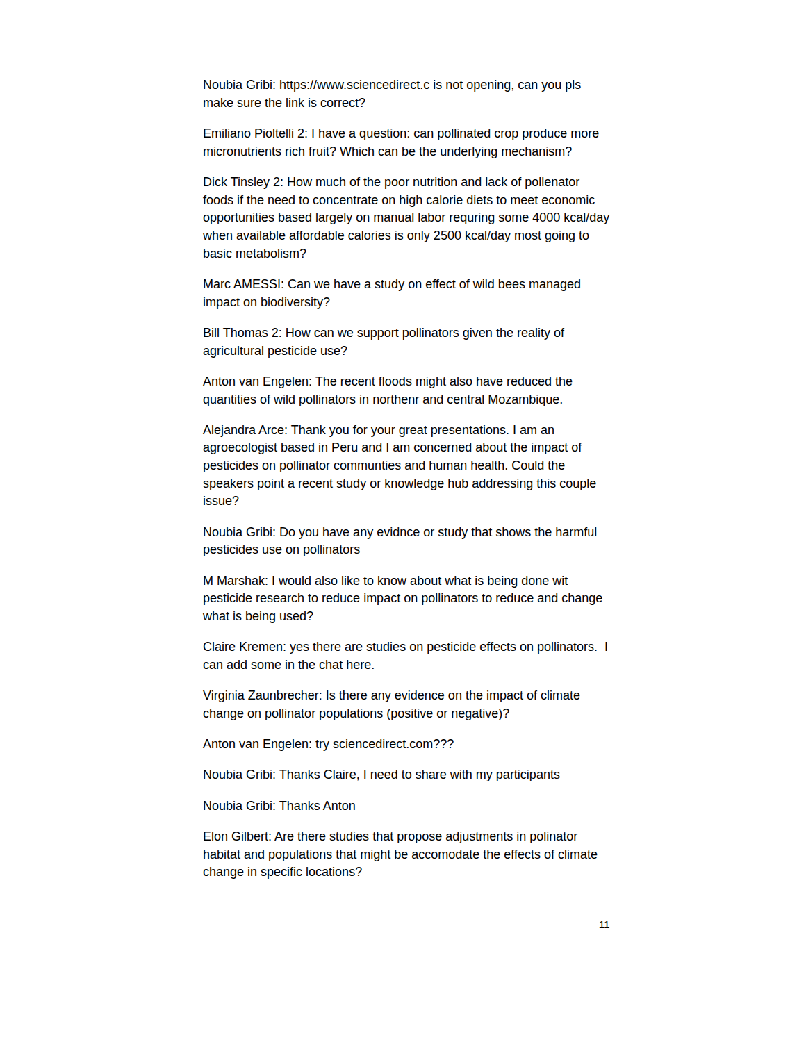Noubia Gribi: https://www.sciencedirect.c is not opening, can you pls make sure the link is correct?
Emiliano Pioltelli 2: I have a question: can pollinated crop produce more micronutrients rich fruit? Which can be the underlying mechanism?
Dick Tinsley 2: How much of the poor nutrition and lack of pollenator foods if the need to concentrate on high calorie diets to meet economic opportunities based largely on manual labor requring some 4000 kcal/day when available affordable calories is only 2500 kcal/day most going to basic metabolism?
Marc AMESSI: Can we have a study on effect of wild bees managed impact on biodiversity?
Bill Thomas 2: How can we support pollinators given the reality of agricultural pesticide use?
Anton van Engelen: The recent floods might also have reduced the quantities of wild pollinators in northenr and central Mozambique.
Alejandra Arce: Thank you for your great presentations. I am an agroecologist based in Peru and I am concerned about the impact of pesticides on pollinator communties and human health. Could the speakers point a recent study or knowledge hub addressing this couple issue?
Noubia Gribi: Do you have any evidnce or study that shows the harmful pesticides use on pollinators
M Marshak: I would also like to know about what is being done wit pesticide research to reduce impact on pollinators to reduce and change what is being used?
Claire Kremen: yes there are studies on pesticide effects on pollinators. I can add some in the chat here.
Virginia Zaunbrecher: Is there any evidence on the impact of climate change on pollinator populations (positive or negative)?
Anton van Engelen: try sciencedirect.com???
Noubia Gribi: Thanks Claire, I need to share with my participants
Noubia Gribi: Thanks Anton
Elon Gilbert: Are there studies that propose adjustments in polinator habitat and populations that might be accomodate the effects of climate change in specific locations?
11